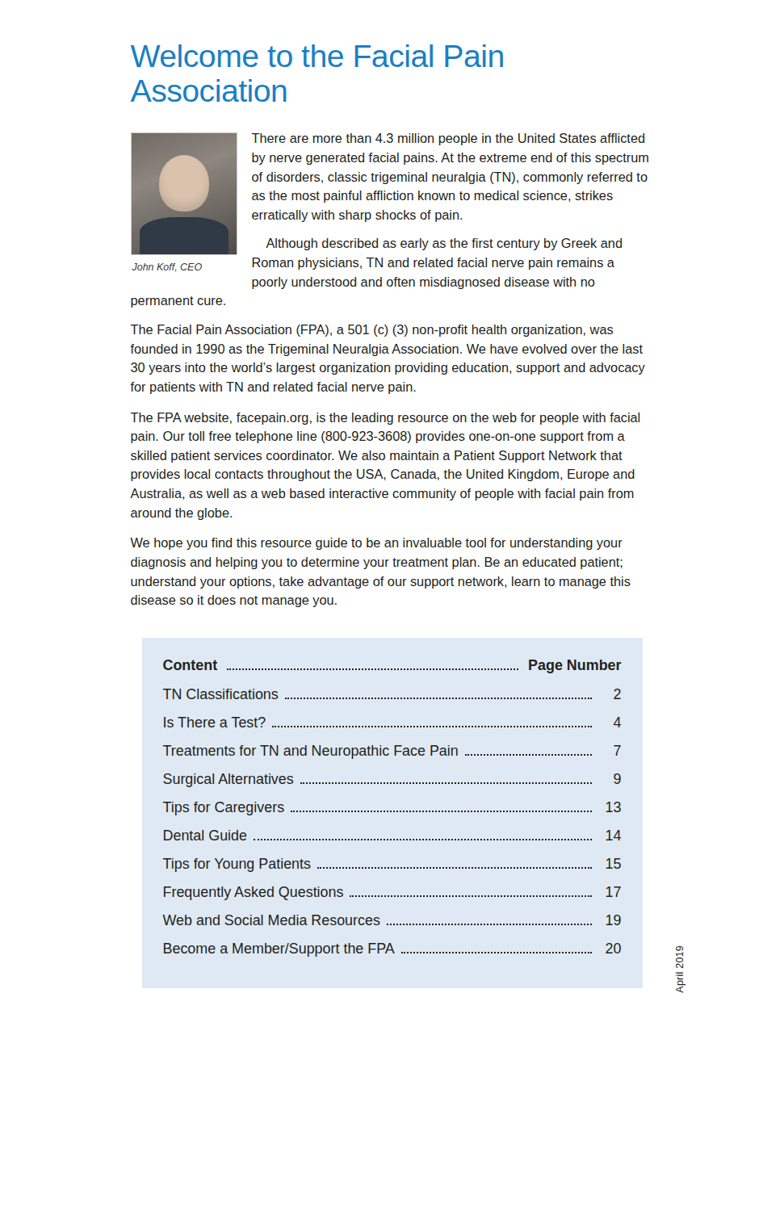Welcome to the Facial Pain Association
John Koff, CEO
There are more than 4.3 million people in the United States afflicted by nerve generated facial pains. At the extreme end of this spectrum of disorders, classic trigeminal neuralgia (TN), commonly referred to as the most painful affliction known to medical science, strikes erratically with sharp shocks of pain.
Although described as early as the first century by Greek and Roman physicians, TN and related facial nerve pain remains a poorly understood and often misdiagnosed disease with no permanent cure.
The Facial Pain Association (FPA), a 501 (c) (3) non-profit health organization, was founded in 1990 as the Trigeminal Neuralgia Association. We have evolved over the last 30 years into the world’s largest organization providing education, support and advocacy for patients with TN and related facial nerve pain.
The FPA website, facepain.org, is the leading resource on the web for people with facial pain. Our toll free telephone line (800-923-3608) provides one-on-one support from a skilled patient services coordinator. We also maintain a Patient Support Network that provides local contacts throughout the USA, Canada, the United Kingdom, Europe and Australia, as well as a web based interactive community of people with facial pain from around the globe.
We hope you find this resource guide to be an invaluable tool for understanding your diagnosis and helping you to determine your treatment plan. Be an educated patient; understand your options, take advantage of our support network, learn to manage this disease so it does not manage you.
Content Page Number
TN Classifications 2
Is There a Test? 4
Treatments for TN and Neuropathic Face Pain 7
Surgical Alternatives 9
Tips for Caregivers 13
Dental Guide 14
Tips for Young Patients 15
Frequently Asked Questions 17
Web and Social Media Resources 19
Become a Member/Support the FPA 20
April 2019